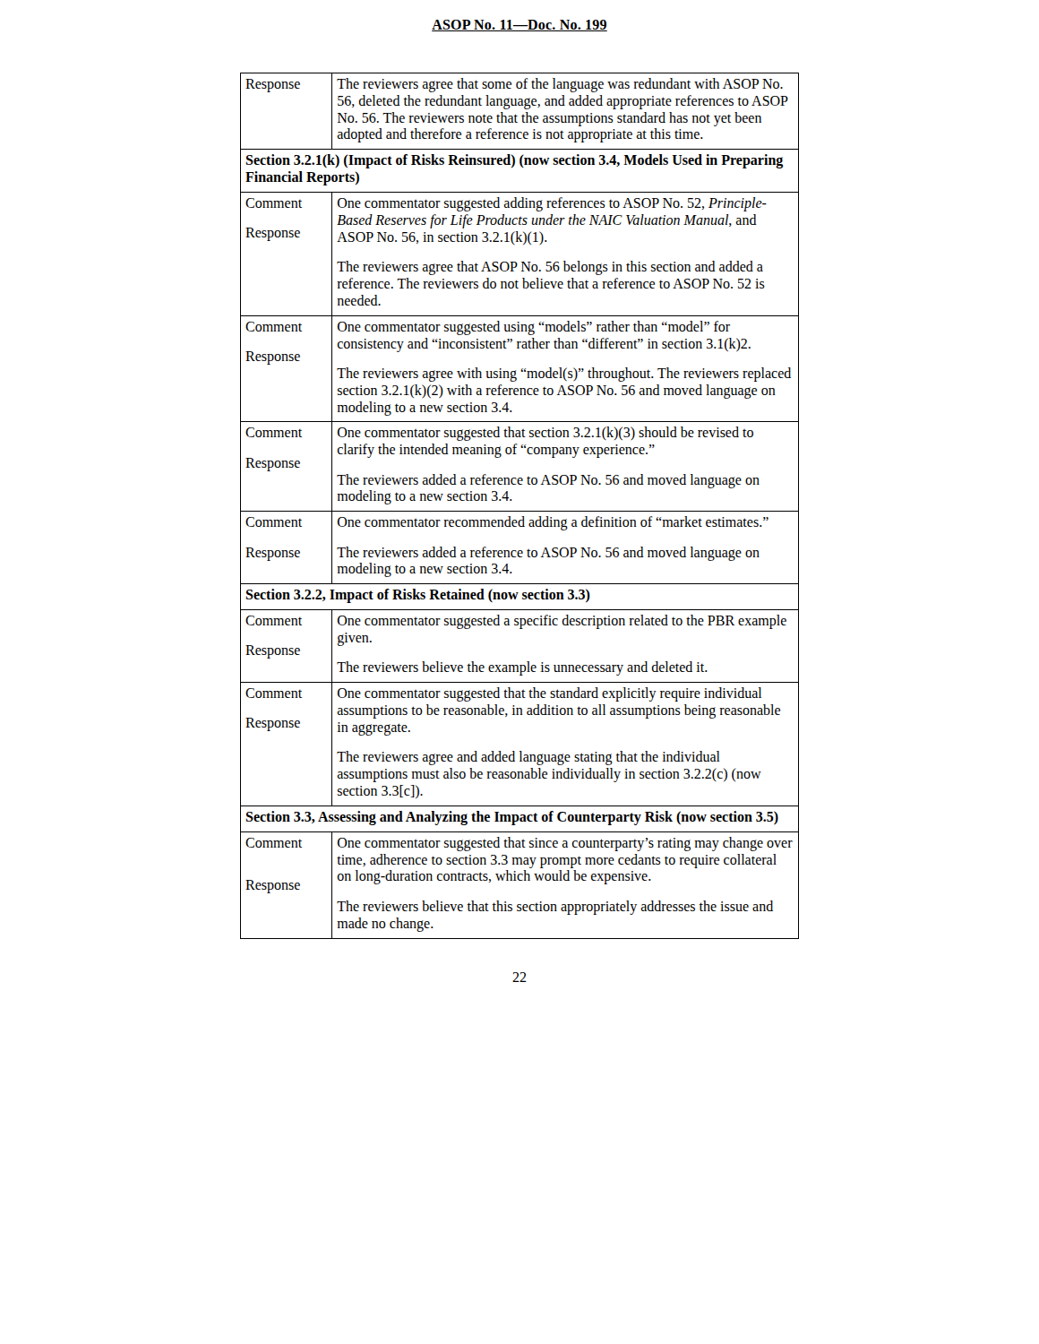ASOP No. 11—Doc. No. 199
| Response | The reviewers agree that some of the language was redundant with ASOP No. 56, deleted the redundant language, and added appropriate references to ASOP No. 56. The reviewers note that the assumptions standard has not yet been adopted and therefore a reference is not appropriate at this time. |
| Section 3.2.1(k) (Impact of Risks Reinsured) (now section 3.4, Models Used in Preparing Financial Reports) |
| Comment Response | One commentator suggested adding references to ASOP No. 52, Principle-Based Reserves for Life Products under the NAIC Valuation Manual , and ASOP No. 56, in section 3.2.1(k)(1). The reviewers agree that ASOP No. 56 belongs in this section and added a reference. The reviewers do not believe that a reference to ASOP No. 52 is needed. |
| Comment Response | One commentator suggested using “models” rather than “model” for consistency and “inconsistent” rather than “different” in section 3.1(k)2. The reviewers agree with using “model(s)” throughout. The reviewers replaced section 3.2.1(k)(2) with a reference to ASOP No. 56 and moved language on modeling to a new section 3.4. |
| Comment Response | One commentator suggested that section 3.2.1(k)(3) should be revised to clarify the intended meaning of “company experience.” The reviewers added a reference to ASOP No. 56 and moved language on modeling to a new section 3.4. |
| Comment Response | One commentator recommended adding a definition of “market estimates.” The reviewers added a reference to ASOP No. 56 and moved language on modeling to a new section 3.4. |
| Section 3.2.2, Impact of Risks Retained (now section 3.3) |
| Comment Response | One commentator suggested a specific description related to the PBR example given. The reviewers believe the example is unnecessary and deleted it. |
| Comment Response | One commentator suggested that the standard explicitly require individual assumptions to be reasonable, in addition to all assumptions being reasonable in aggregate. The reviewers agree and added language stating that the individual assumptions must also be reasonable individually in section 3.2.2(c) (now section 3.3[c]). |
| Section 3.3, Assessing and Analyzing the Impact of Counterparty Risk (now section 3.5) |
| Comment Response | One commentator suggested that since a counterparty’s rating may change over time, adherence to section 3.3 may prompt more cedants to require collateral on long-duration contracts, which would be expensive. The reviewers believe that this section appropriately addresses the issue and made no change. |
22